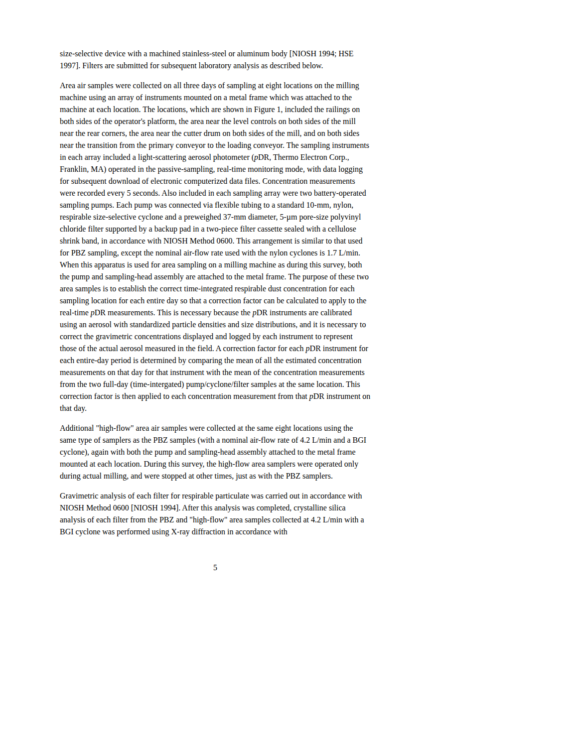size-selective device with a machined stainless-steel or aluminum body [NIOSH 1994; HSE 1997]. Filters are submitted for subsequent laboratory analysis as described below.
Area air samples were collected on all three days of sampling at eight locations on the milling machine using an array of instruments mounted on a metal frame which was attached to the machine at each location. The locations, which are shown in Figure 1, included the railings on both sides of the operator's platform, the area near the level controls on both sides of the mill near the rear corners, the area near the cutter drum on both sides of the mill, and on both sides near the transition from the primary conveyor to the loading conveyor. The sampling instruments in each array included a light-scattering aerosol photometer (p DR, Thermo Electron Corp., Franklin, MA) operated in the passive-sampling, real-time monitoring mode, with data logging for subsequent download of electronic computerized data files. Concentration measurements were recorded every 5 seconds. Also included in each sampling array were two battery-operated sampling pumps. Each pump was connected via flexible tubing to a standard 10-mm, nylon, respirable size-selective cyclone and a preweighed 37-mm diameter, 5-µm pore-size polyvinyl chloride filter supported by a backup pad in a two-piece filter cassette sealed with a cellulose shrink band, in accordance with NIOSH Method 0600. This arrangement is similar to that used for PBZ sampling, except the nominal air-flow rate used with the nylon cyclones is 1.7 L/min. When this apparatus is used for area sampling on a milling machine as during this survey, both the pump and sampling-head assembly are attached to the metal frame. The purpose of these two area samples is to establish the correct time-integrated respirable dust concentration for each sampling location for each entire day so that a correction factor can be calculated to apply to the real-time p DR measurements. This is necessary because the p DR instruments are calibrated using an aerosol with standardized particle densities and size distributions, and it is necessary to correct the gravimetric concentrations displayed and logged by each instrument to represent those of the actual aerosol measured in the field. A correction factor for each p DR instrument for each entire-day period is determined by comparing the mean of all the estimated concentration measurements on that day for that instrument with the mean of the concentration measurements from the two full-day (time-intergated) pump/cyclone/filter samples at the same location. This correction factor is then applied to each concentration measurement from that p DR instrument on that day.
Additional "high-flow" area air samples were collected at the same eight locations using the same type of samplers as the PBZ samples (with a nominal air-flow rate of 4.2 L/min and a BGI cyclone), again with both the pump and sampling-head assembly attached to the metal frame mounted at each location. During this survey, the high-flow area samplers were operated only during actual milling, and were stopped at other times, just as with the PBZ samplers.
Gravimetric analysis of each filter for respirable particulate was carried out in accordance with NIOSH Method 0600 [NIOSH 1994]. After this analysis was completed, crystalline silica analysis of each filter from the PBZ and "high-flow" area samples collected at 4.2 L/min with a BGI cyclone was performed using X-ray diffraction in accordance with
5